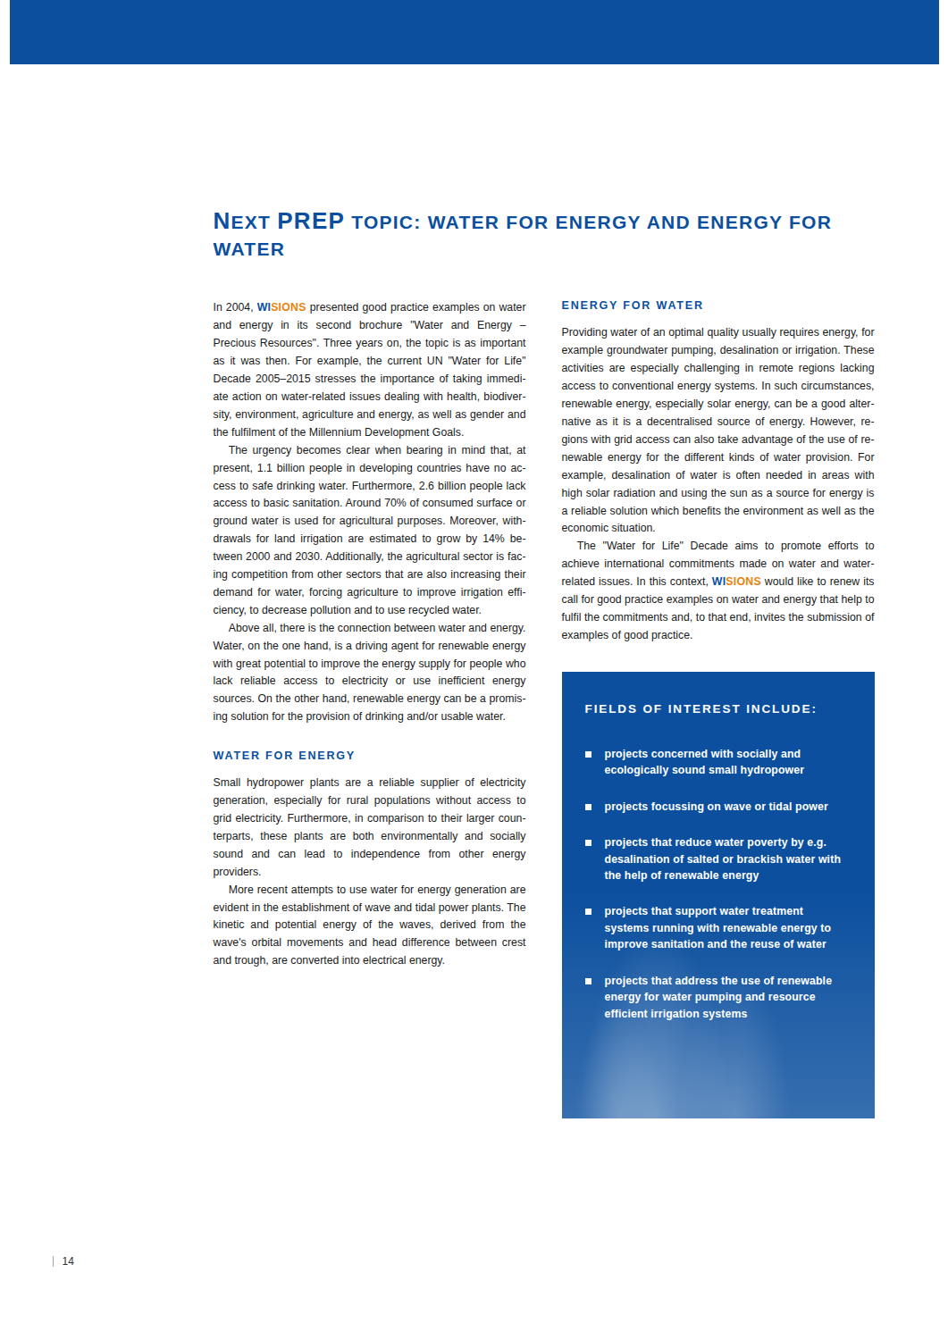NEXT PREP TOPIC: WATER FOR ENERGY AND ENERGY FOR WATER
In 2004, WI SIONS presented good practice examples on water and energy in its second brochure "Water and Energy – Precious Resources". Three years on, the topic is as important as it was then. For example, the current UN "Water for Life" Decade 2005–2015 stresses the importance of taking immediate action on water-related issues dealing with health, biodiversity, environment, agriculture and energy, as well as gender and the fulfilment of the Millennium Development Goals.
The urgency becomes clear when bearing in mind that, at present, 1.1 billion people in developing countries have no access to safe drinking water. Furthermore, 2.6 billion people lack access to basic sanitation. Around 70% of consumed surface or ground water is used for agricultural purposes. Moreover, withdrawals for land irrigation are estimated to grow by 14% between 2000 and 2030. Additionally, the agricultural sector is facing competition from other sectors that are also increasing their demand for water, forcing agriculture to improve irrigation efficiency, to decrease pollution and to use recycled water.
Above all, there is the connection between water and energy. Water, on the one hand, is a driving agent for renewable energy with great potential to improve the energy supply for people who lack reliable access to electricity or use inefficient energy sources. On the other hand, renewable energy can be a promising solution for the provision of drinking and/or usable water.
WATER FOR ENERGY
Small hydropower plants are a reliable supplier of electricity generation, especially for rural populations without access to grid electricity. Furthermore, in comparison to their larger counterparts, these plants are both environmentally and socially sound and can lead to independence from other energy providers.
More recent attempts to use water for energy generation are evident in the establishment of wave and tidal power plants. The kinetic and potential energy of the waves, derived from the wave's orbital movements and head difference between crest and trough, are converted into electrical energy.
ENERGY FOR WATER
Providing water of an optimal quality usually requires energy, for example groundwater pumping, desalination or irrigation. These activities are especially challenging in remote regions lacking access to conventional energy systems. In such circumstances, renewable energy, especially solar energy, can be a good alternative as it is a decentralised source of energy. However, regions with grid access can also take advantage of the use of renewable energy for the different kinds of water provision. For example, desalination of water is often needed in areas with high solar radiation and using the sun as a source for energy is a reliable solution which benefits the environment as well as the economic situation.
The "Water for Life" Decade aims to promote efforts to achieve international commitments made on water and water-related issues. In this context, WI SIONS would like to renew its call for good practice examples on water and energy that help to fulfil the commitments and, to that end, invites the submission of examples of good practice.
FIELDS OF INTEREST INCLUDE:
projects concerned with socially and ecologically sound small hydropower
projects focussing on wave or tidal power
projects that reduce water poverty by e.g. desalination of salted or brackish water with the help of renewable energy
projects that support water treatment systems running with renewable energy to improve sanitation and the reuse of water
projects that address the use of renewable energy for water pumping and resource efficient irrigation systems
14